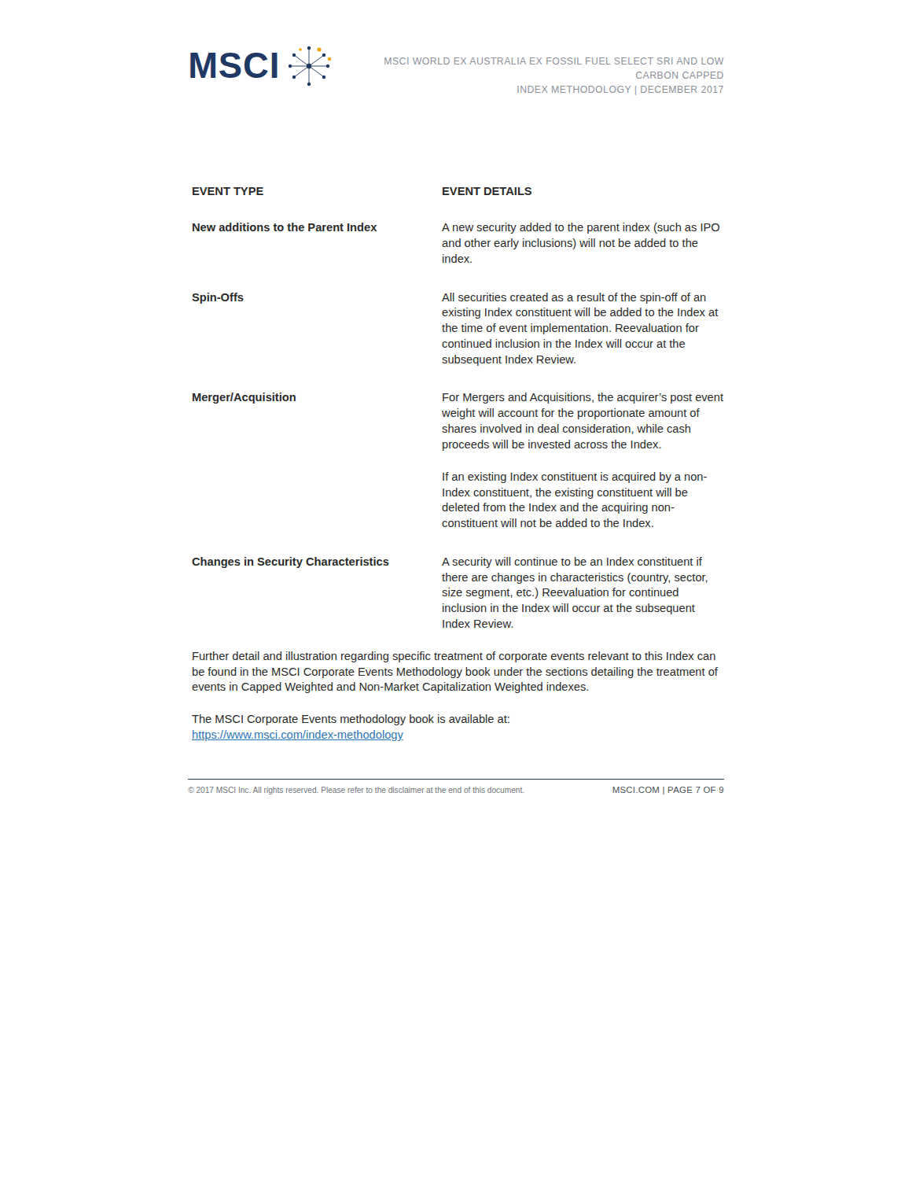MSCI
MSCI World ex Australia ex Fossil Fuel Select SRI and Low Carbon Capped
Index Methodology | December 2017
| EVENT TYPE | EVENT DETAILS |
| --- | --- |
| New additions to the Parent Index | A new security added to the parent index (such as IPO and other early inclusions) will not be added to the index. |
| Spin-Offs | All securities created as a result of the spin-off of an existing Index constituent will be added to the Index at the time of event implementation. Reevaluation for continued inclusion in the Index will occur at the subsequent Index Review. |
| Merger/Acquisition | For Mergers and Acquisitions, the acquirer’s post event weight will account for the proportionate amount of shares involved in deal consideration, while cash proceeds will be invested across the Index. If an existing Index constituent is acquired by a non-Index constituent, the existing constituent will be deleted from the Index and the acquiring non-constituent will not be added to the Index. |
| Changes in Security Characteristics | A security will continue to be an Index constituent if there are changes in characteristics (country, sector, size segment, etc.) Reevaluation for continued inclusion in the Index will occur at the subsequent Index Review. |
Further detail and illustration regarding specific treatment of corporate events relevant to this Index can be found in the MSCI Corporate Events Methodology book under the sections detailing the treatment of events in Capped Weighted and Non-Market Capitalization Weighted indexes.
The MSCI Corporate Events methodology book is available at:
https://www.msci.com/index-methodology
© 2017 MSCI Inc. All rights reserved. Please refer to the disclaimer at the end of this document.
MSCI.COM | PAGE 7 OF 9